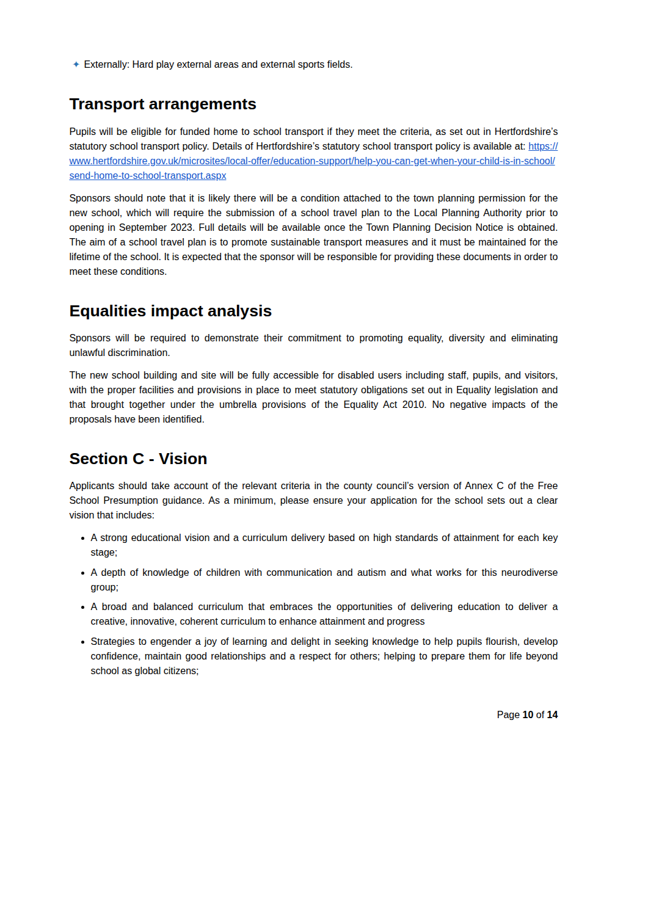Externally: Hard play external areas and external sports fields.
Transport arrangements
Pupils will be eligible for funded home to school transport if they meet the criteria, as set out in Hertfordshire’s statutory school transport policy. Details of Hertfordshire’s statutory school transport policy is available at: https://www.hertfordshire.gov.uk/microsites/local-offer/education-support/help-you-can-get-when-your-child-is-in-school/send-home-to-school-transport.aspx
Sponsors should note that it is likely there will be a condition attached to the town planning permission for the new school, which will require the submission of a school travel plan to the Local Planning Authority prior to opening in September 2023. Full details will be available once the Town Planning Decision Notice is obtained. The aim of a school travel plan is to promote sustainable transport measures and it must be maintained for the lifetime of the school. It is expected that the sponsor will be responsible for providing these documents in order to meet these conditions.
Equalities impact analysis
Sponsors will be required to demonstrate their commitment to promoting equality, diversity and eliminating unlawful discrimination.
The new school building and site will be fully accessible for disabled users including staff, pupils, and visitors, with the proper facilities and provisions in place to meet statutory obligations set out in Equality legislation and that brought together under the umbrella provisions of the Equality Act 2010. No negative impacts of the proposals have been identified.
Section C - Vision
Applicants should take account of the relevant criteria in the county council’s version of Annex C of the Free School Presumption guidance. As a minimum, please ensure your application for the school sets out a clear vision that includes:
A strong educational vision and a curriculum delivery based on high standards of attainment for each key stage;
A depth of knowledge of children with communication and autism and what works for this neurodiverse group;
A broad and balanced curriculum that embraces the opportunities of delivering education to deliver a creative, innovative, coherent curriculum to enhance attainment and progress
Strategies to engender a joy of learning and delight in seeking knowledge to help pupils flourish, develop confidence, maintain good relationships and a respect for others; helping to prepare them for life beyond school as global citizens;
Page 10 of 14